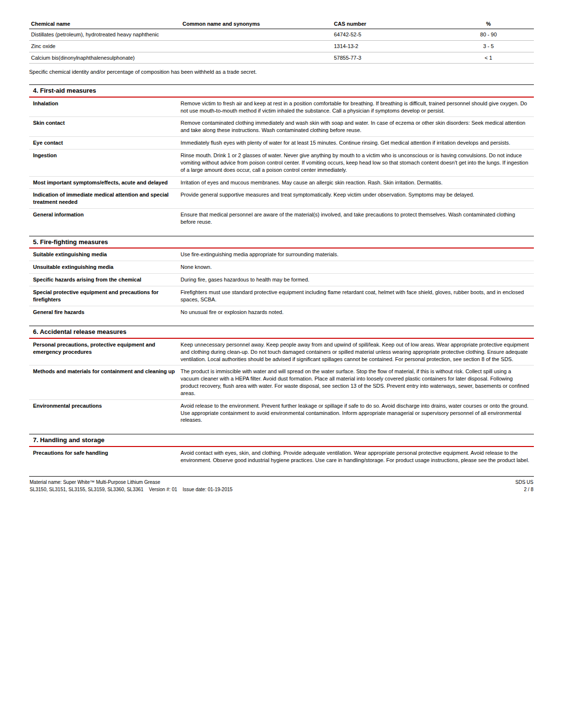| Chemical name | Common name and synonyms | CAS number | % |
| --- | --- | --- | --- |
| Distillates (petroleum), hydrotreated heavy naphthenic | | 64742-52-5 | 80 - 90 |
| Zinc oxide | | 1314-13-2 | 3 - 5 |
| Calcium bis(dinonylnaphthalenesulphonate) | | 57855-77-3 | < 1 |
Specific chemical identity and/or percentage of composition has been withheld as a trade secret.
4. First-aid measures
| Inhalation | Remove victim to fresh air and keep at rest in a position comfortable for breathing. If breathing is difficult, trained personnel should give oxygen. Do not use mouth-to-mouth method if victim inhaled the substance. Call a physician if symptoms develop or persist. |
| Skin contact | Remove contaminated clothing immediately and wash skin with soap and water. In case of eczema or other skin disorders: Seek medical attention and take along these instructions. Wash contaminated clothing before reuse. |
| Eye contact | Immediately flush eyes with plenty of water for at least 15 minutes. Continue rinsing. Get medical attention if irritation develops and persists. |
| Ingestion | Rinse mouth. Drink 1 or 2 glasses of water. Never give anything by mouth to a victim who is unconscious or is having convulsions. Do not induce vomiting without advice from poison control center. If vomiting occurs, keep head low so that stomach content doesn't get into the lungs. If ingestion of a large amount does occur, call a poison control center immediately. |
| Most important symptoms/effects, acute and delayed | Irritation of eyes and mucous membranes. May cause an allergic skin reaction. Rash. Skin irritation. Dermatitis. |
| Indication of immediate medical attention and special treatment needed | Provide general supportive measures and treat symptomatically. Keep victim under observation. Symptoms may be delayed. |
| General information | Ensure that medical personnel are aware of the material(s) involved, and take precautions to protect themselves. Wash contaminated clothing before reuse. |
5. Fire-fighting measures
| Suitable extinguishing media | Use fire-extinguishing media appropriate for surrounding materials. |
| Unsuitable extinguishing media | None known. |
| Specific hazards arising from the chemical | During fire, gases hazardous to health may be formed. |
| Special protective equipment and precautions for firefighters | Firefighters must use standard protective equipment including flame retardant coat, helmet with face shield, gloves, rubber boots, and in enclosed spaces, SCBA. |
| General fire hazards | No unusual fire or explosion hazards noted. |
6. Accidental release measures
| Personal precautions, protective equipment and emergency procedures | Keep unnecessary personnel away. Keep people away from and upwind of spill/leak. Keep out of low areas. Wear appropriate protective equipment and clothing during clean-up. Do not touch damaged containers or spilled material unless wearing appropriate protective clothing. Ensure adequate ventilation. Local authorities should be advised if significant spillages cannot be contained. For personal protection, see section 8 of the SDS. |
| Methods and materials for containment and cleaning up | The product is immiscible with water and will spread on the water surface. Stop the flow of material, if this is without risk. Collect spill using a vacuum cleaner with a HEPA filter. Avoid dust formation. Place all material into loosely covered plastic containers for later disposal. Following product recovery, flush area with water. For waste disposal, see section 13 of the SDS. Prevent entry into waterways, sewer, basements or confined areas. |
| Environmental precautions | Avoid release to the environment. Prevent further leakage or spillage if safe to do so. Avoid discharge into drains, water courses or onto the ground. Use appropriate containment to avoid environmental contamination. Inform appropriate managerial or supervisory personnel of all environmental releases. |
7. Handling and storage
| Precautions for safe handling | Avoid contact with eyes, skin, and clothing. Provide adequate ventilation. Wear appropriate personal protective equipment. Avoid release to the environment. Observe good industrial hygiene practices. Use care in handling/storage. For product usage instructions, please see the product label. |
| Material name: Super White™ Multi-Purpose Lithium Grease | SDS US |
| SL3150, SL3151, SL3155, SL3159, SL3360, SL3361 Version #: 01 Issue date: 01-19-2015 | 2 / 8 |